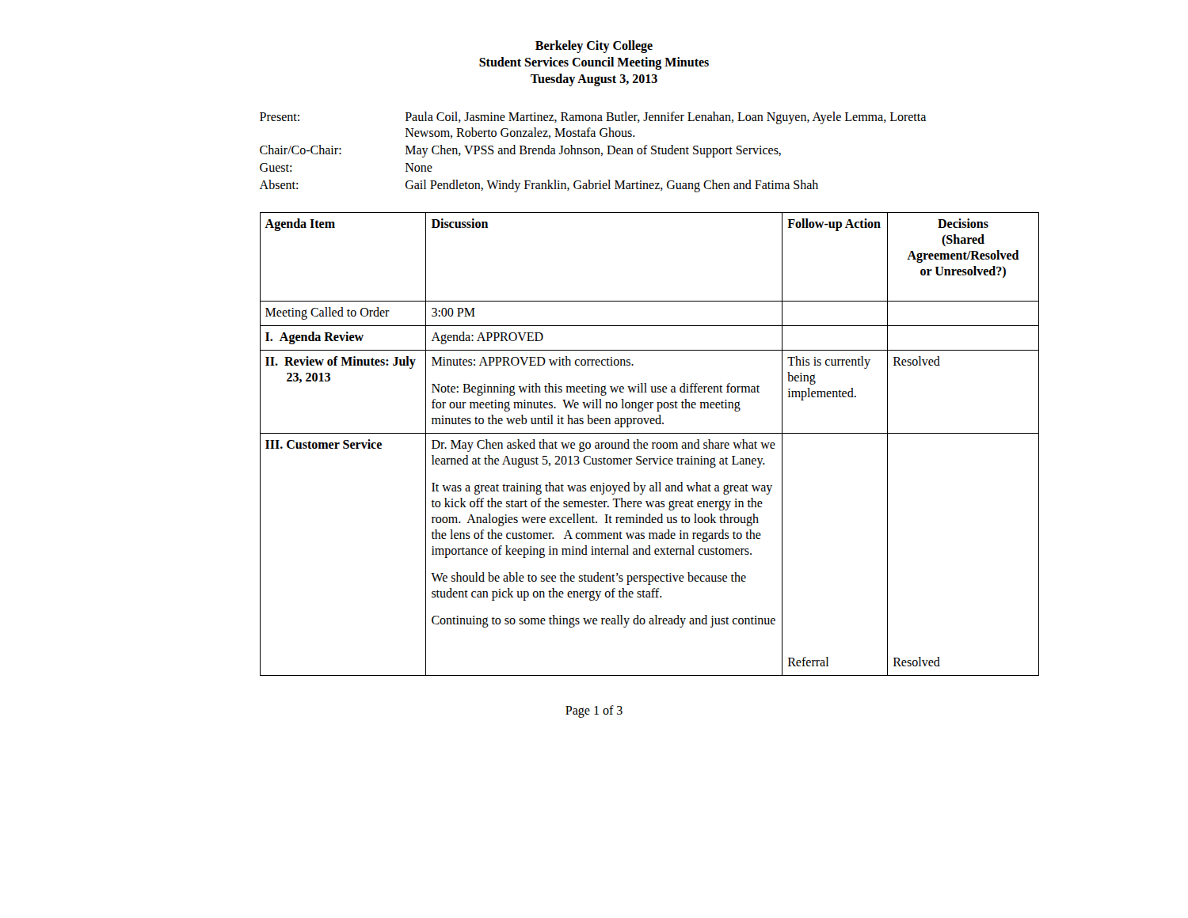Berkeley City College Student Services Council Meeting Minutes Tuesday August 3, 2013
| Present: | Paula Coil, Jasmine Martinez, Ramona Butler, Jennifer Lenahan, Loan Nguyen, Ayele Lemma, Loretta Newsom, Roberto Gonzalez, Mostafa Ghous. |
| Chair/Co-Chair: | May Chen, VPSS and Brenda Johnson, Dean of Student Support Services, |
| Guest: | None |
| Absent: | Gail Pendleton, Windy Franklin, Gabriel Martinez, Guang Chen and Fatima Shah |
| Agenda Item | Discussion | Follow-up Action | Decisions (Shared Agreement/Resolved or Unresolved?) |
| --- | --- | --- | --- |
| Meeting Called to Order | 3:00 PM | | |
| I. Agenda Review | Agenda: APPROVED | | |
| II. Review of Minutes: July 23, 2013 | Minutes: APPROVED with corrections. Note: Beginning with this meeting we will use a different format for our meeting minutes. We will no longer post the meeting minutes to the web until it has been approved. | This is currently being implemented. | Resolved |
| III. Customer Service | Dr. May Chen asked that we go around the room and share what we learned at the August 5, 2013 Customer Service training at Laney. It was a great training that was enjoyed by all and what a great way to kick off the start of the semester. There was great energy in the room. Analogies were excellent. It reminded us to look through the lens of the customer. A comment was made in regards to the importance of keeping in mind internal and external customers. We should be able to see the student’s perspective because the student can pick up on the energy of the staff. Continuing to so some things we really do already and just continue | Referral | Resolved |
Page 1 of 3